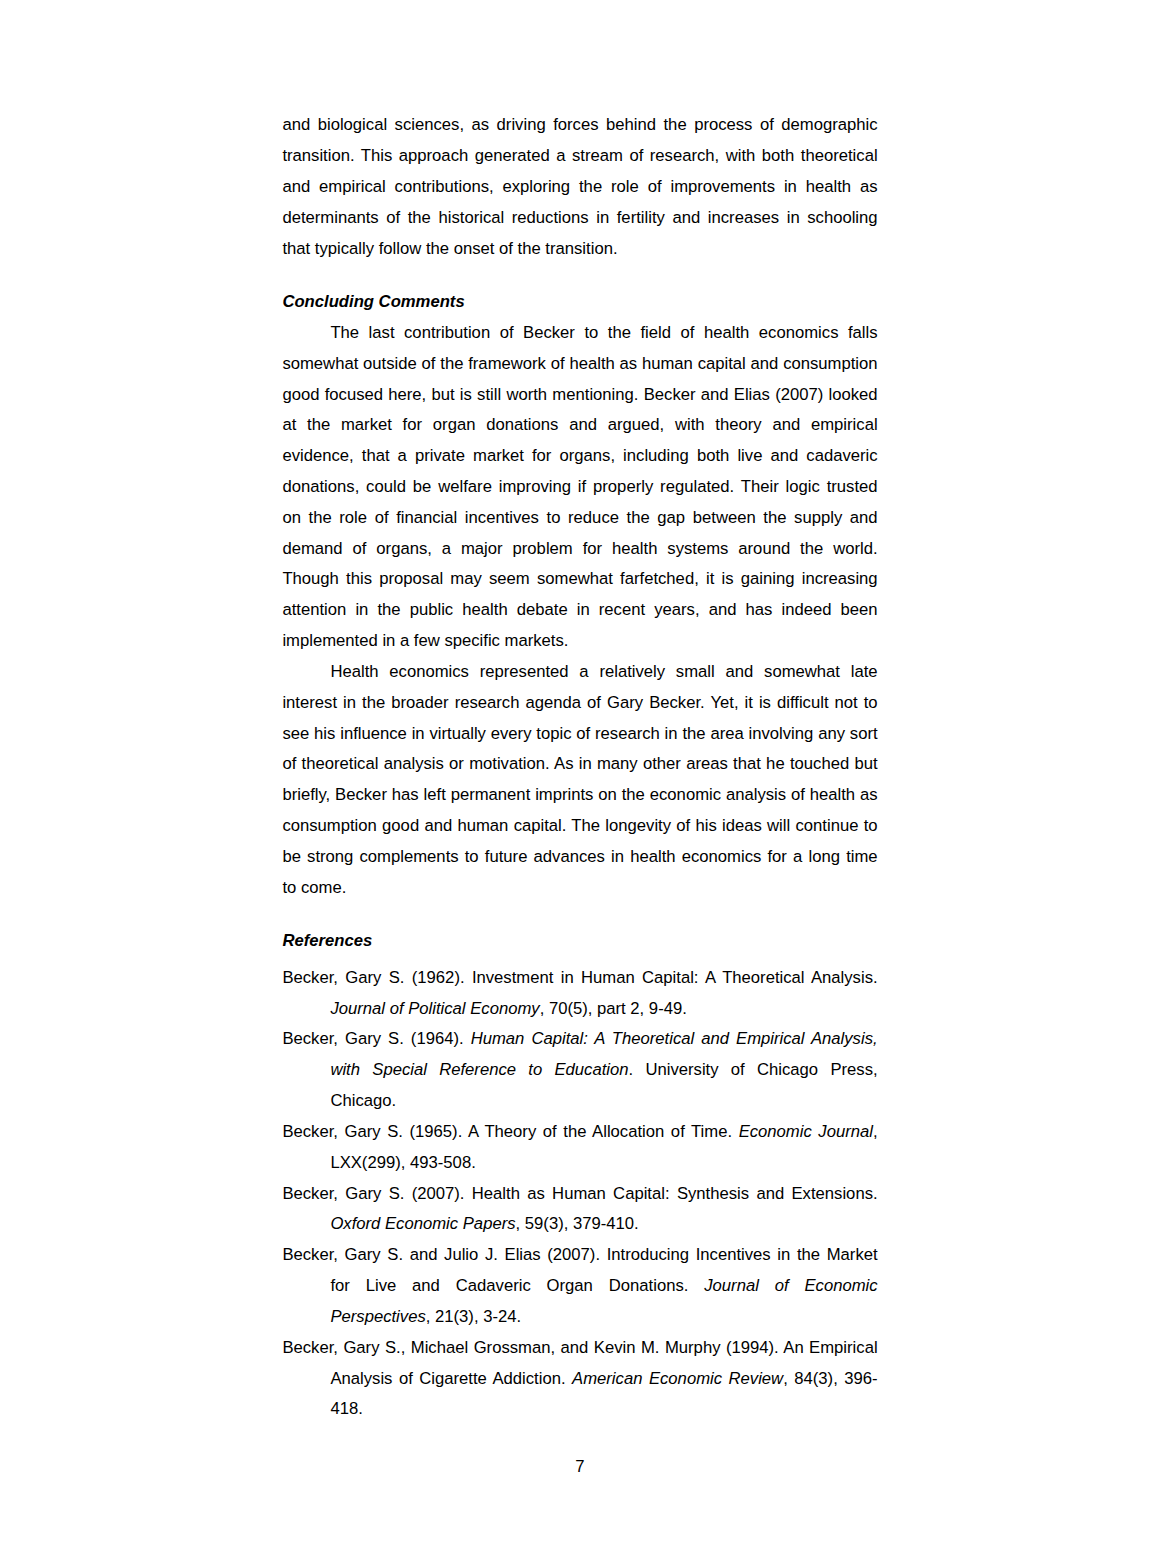and biological sciences, as driving forces behind the process of demographic transition. This approach generated a stream of research, with both theoretical and empirical contributions, exploring the role of improvements in health as determinants of the historical reductions in fertility and increases in schooling that typically follow the onset of the transition.
Concluding Comments
The last contribution of Becker to the field of health economics falls somewhat outside of the framework of health as human capital and consumption good focused here, but is still worth mentioning. Becker and Elias (2007) looked at the market for organ donations and argued, with theory and empirical evidence, that a private market for organs, including both live and cadaveric donations, could be welfare improving if properly regulated. Their logic trusted on the role of financial incentives to reduce the gap between the supply and demand of organs, a major problem for health systems around the world. Though this proposal may seem somewhat farfetched, it is gaining increasing attention in the public health debate in recent years, and has indeed been implemented in a few specific markets.
Health economics represented a relatively small and somewhat late interest in the broader research agenda of Gary Becker. Yet, it is difficult not to see his influence in virtually every topic of research in the area involving any sort of theoretical analysis or motivation. As in many other areas that he touched but briefly, Becker has left permanent imprints on the economic analysis of health as consumption good and human capital. The longevity of his ideas will continue to be strong complements to future advances in health economics for a long time to come.
References
Becker, Gary S. (1962). Investment in Human Capital: A Theoretical Analysis. Journal of Political Economy, 70(5), part 2, 9-49.
Becker, Gary S. (1964). Human Capital: A Theoretical and Empirical Analysis, with Special Reference to Education. University of Chicago Press, Chicago.
Becker, Gary S. (1965). A Theory of the Allocation of Time. Economic Journal, LXX(299), 493-508.
Becker, Gary S. (2007). Health as Human Capital: Synthesis and Extensions. Oxford Economic Papers, 59(3), 379-410.
Becker, Gary S. and Julio J. Elias (2007). Introducing Incentives in the Market for Live and Cadaveric Organ Donations. Journal of Economic Perspectives, 21(3), 3-24.
Becker, Gary S., Michael Grossman, and Kevin M. Murphy (1994). An Empirical Analysis of Cigarette Addiction. American Economic Review, 84(3), 396-418.
7